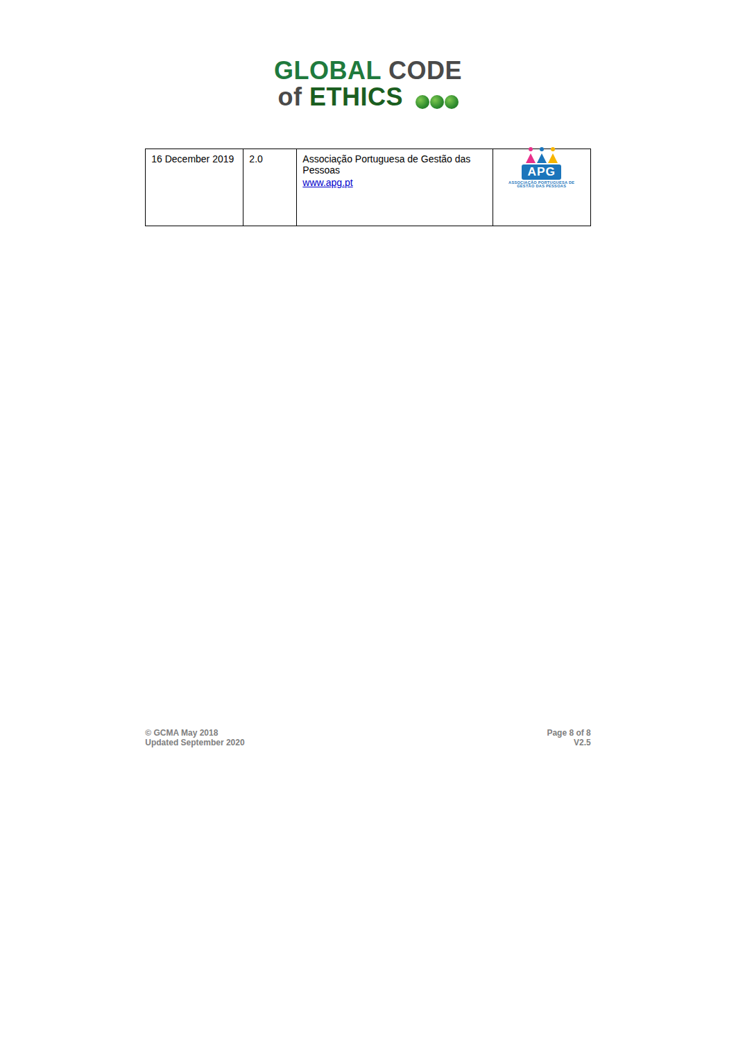GLOBAL CODE
of ETHICS
| 16 December 2019 | 2.0 | Associação Portuguesa de Gestão das Pessoas www.apg.pt | APG ASSOCIAÇÃO PORTUGUESA DE GESTÃO DAS PESSOAS |
© GCMA May 2018
Updated September 2020
Page 8 of 8
V2.5